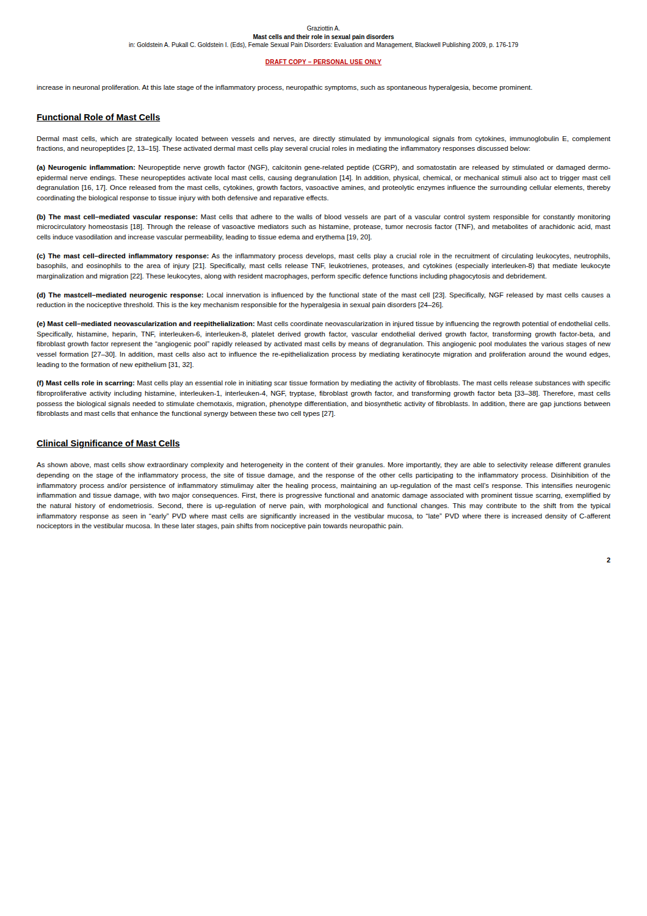Graziottin A.
Mast cells and their role in sexual pain disorders
in: Goldstein A. Pukall C. Goldstein I. (Eds), Female Sexual Pain Disorders: Evaluation and Management, Blackwell Publishing 2009, p. 176-179
DRAFT COPY – PERSONAL USE ONLY
increase in neuronal proliferation. At this late stage of the inflammatory process, neuropathic symptoms, such as spontaneous hyperalgesia, become prominent.
Functional Role of Mast Cells
Dermal mast cells, which are strategically located between vessels and nerves, are directly stimulated by immunological signals from cytokines, immunoglobulin E, complement fractions, and neuropeptides [2, 13–15]. These activated dermal mast cells play several crucial roles in mediating the inflammatory responses discussed below:
(a) Neurogenic inflammation: Neuropeptide nerve growth factor (NGF), calcitonin gene-related peptide (CGRP), and somatostatin are released by stimulated or damaged dermo-epidermal nerve endings. These neuropeptides activate local mast cells, causing degranulation [14]. In addition, physical, chemical, or mechanical stimuli also act to trigger mast cell degranulation [16, 17]. Once released from the mast cells, cytokines, growth factors, vasoactive amines, and proteolytic enzymes influence the surrounding cellular elements, thereby coordinating the biological response to tissue injury with both defensive and reparative effects.
(b) The mast cell–mediated vascular response: Mast cells that adhere to the walls of blood vessels are part of a vascular control system responsible for constantly monitoring microcirculatory homeostasis [18]. Through the release of vasoactive mediators such as histamine, protease, tumor necrosis factor (TNF), and metabolites of arachidonic acid, mast cells induce vasodilation and increase vascular permeability, leading to tissue edema and erythema [19, 20].
(c) The mast cell–directed inflammatory response: As the inflammatory process develops, mast cells play a crucial role in the recruitment of circulating leukocytes, neutrophils, basophils, and eosinophils to the area of injury [21]. Specifically, mast cells release TNF, leukotrienes, proteases, and cytokines (especially interleuken-8) that mediate leukocyte marginalization and migration [22]. These leukocytes, along with resident macrophages, perform specific defence functions including phagocytosis and debridement.
(d) The mastcell–mediated neurogenic response: Local innervation is influenced by the functional state of the mast cell [23]. Specifically, NGF released by mast cells causes a reduction in the nociceptive threshold. This is the key mechanism responsible for the hyperalgesia in sexual pain disorders [24–26].
(e) Mast cell–mediated neovascularization and reepithelialization: Mast cells coordinate neovascularization in injured tissue by influencing the regrowth potential of endothelial cells. Specifically, histamine, heparin, TNF, interleuken-6, interleuken-8, platelet derived growth factor, vascular endothelial derived growth factor, transforming growth factor-beta, and fibroblast growth factor represent the “angiogenic pool” rapidly released by activated mast cells by means of degranulation. This angiogenic pool modulates the various stages of new vessel formation [27–30]. In addition, mast cells also act to influence the re-epithelialization process by mediating keratinocyte migration and proliferation around the wound edges, leading to the formation of new epithelium [31, 32].
(f) Mast cells role in scarring: Mast cells play an essential role in initiating scar tissue formation by mediating the activity of fibroblasts. The mast cells release substances with specific fibroproliferative activity including histamine, interleuken-1, interleuken-4, NGF, tryptase, fibroblast growth factor, and transforming growth factor beta [33–38]. Therefore, mast cells possess the biological signals needed to stimulate chemotaxis, migration, phenotype differentiation, and biosynthetic activity of fibroblasts. In addition, there are gap junctions between fibroblasts and mast cells that enhance the functional synergy between these two cell types [27].
Clinical Significance of Mast Cells
As shown above, mast cells show extraordinary complexity and heterogeneity in the content of their granules. More importantly, they are able to selectivity release different granules depending on the stage of the inflammatory process, the site of tissue damage, and the response of the other cells participating to the inflammatory process. Disinhibition of the inflammatory process and/or persistence of inflammatory stimulimay alter the healing process, maintaining an up-regulation of the mast cell’s response. This intensifies neurogenic inflammation and tissue damage, with two major consequences. First, there is progressive functional and anatomic damage associated with prominent tissue scarring, exemplified by the natural history of endometriosis. Second, there is up-regulation of nerve pain, with morphological and functional changes. This may contribute to the shift from the typical inflammatory response as seen in “early” PVD where mast cells are significantly increased in the vestibular mucosa, to “late” PVD where there is increased density of C-afferent nociceptors in the vestibular mucosa. In these later stages, pain shifts from nociceptive pain towards neuropathic pain.
2